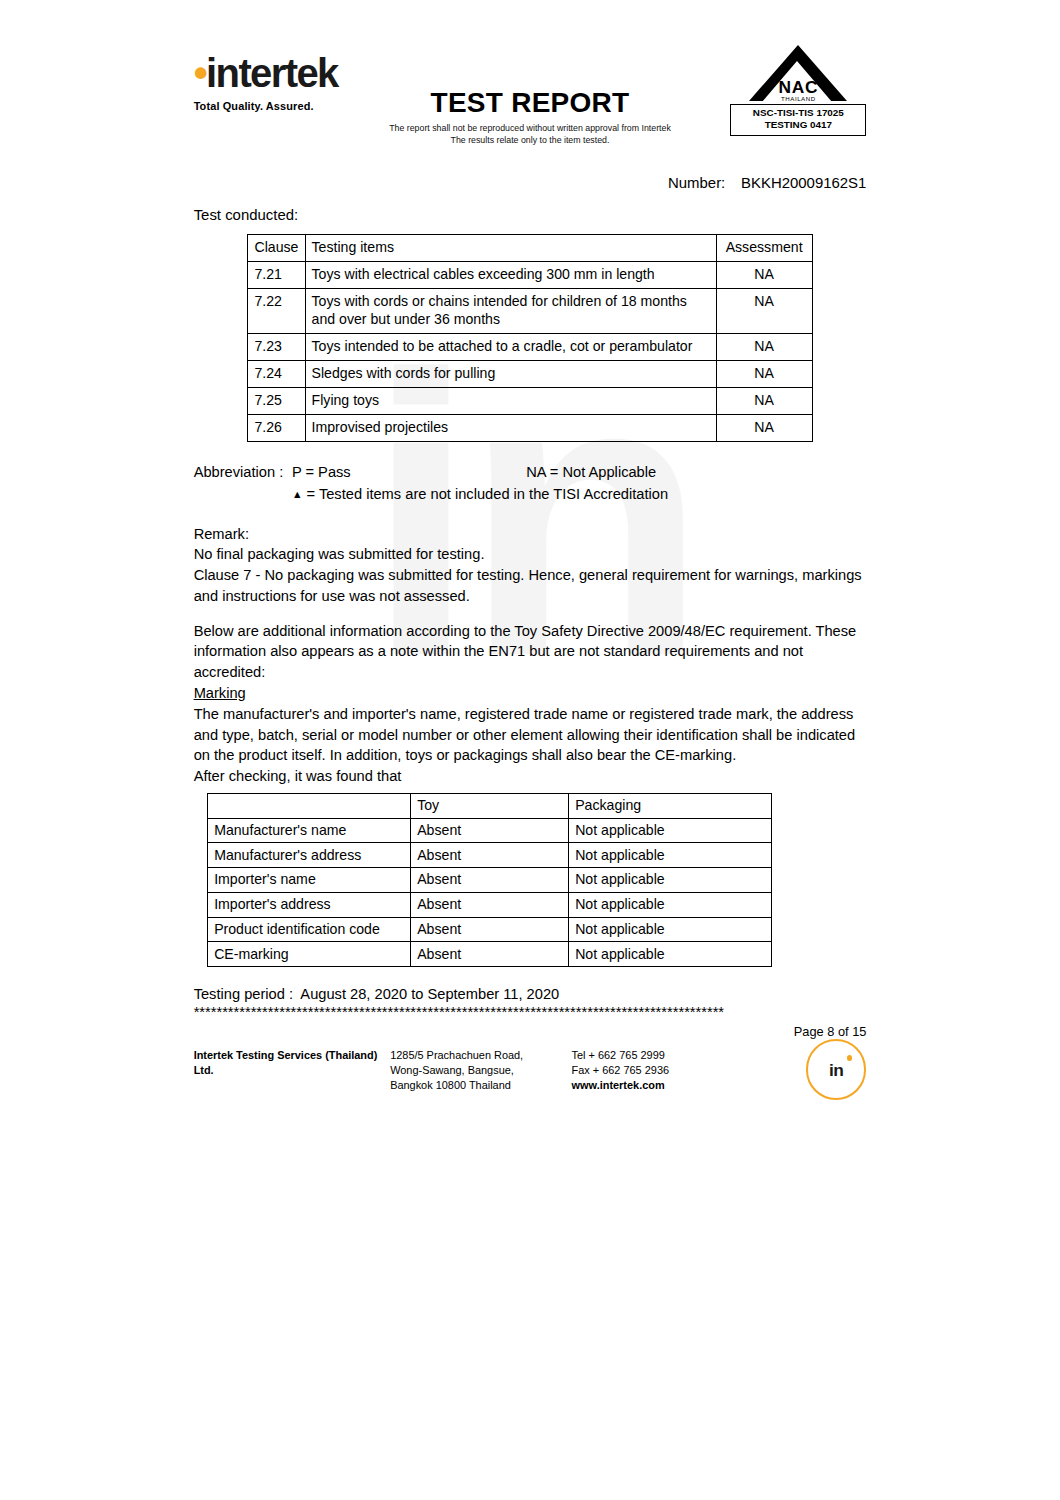in
•intertek
Total Quality. Assured.
NAC
THAILAND
NSC-TISI-TIS 17025
TESTING 0417
TEST REPORT
The report shall not be reproduced without written approval from Intertek
The results relate only to the item tested.
Number: BKKH20009162S1
Test conducted:
| Clause | Testing items | Assessment |
| --- | --- | --- |
| 7.21 | Toys with electrical cables exceeding 300 mm in length | NA |
| 7.22 | Toys with cords or chains intended for children of 18 months and over but under 36 months | NA |
| 7.23 | Toys intended to be attached to a cradle, cot or perambulator | NA |
| 7.24 | Sledges with cords for pulling | NA |
| 7.25 | Flying toys | NA |
| 7.26 | Improvised projectiles | NA |
Abbreviation :
P = Pass
NA = Not Applicable
▲ = Tested items are not included in the TISI Accreditation
Remark:
No final packaging was submitted for testing.
Clause 7 - No packaging was submitted for testing. Hence, general requirement for warnings, markings and instructions for use was not assessed.
Below are additional information according to the Toy Safety Directive 2009/48/EC requirement. These information also appears as a note within the EN71 but are not standard requirements and not accredited:
Marking
The manufacturer's and importer's name, registered trade name or registered trade mark, the address and type, batch, serial or model number or other element allowing their identification shall be indicated on the product itself. In addition, toys or packagings shall also bear the CE-marking.
After checking, it was found that
| | Toy | Packaging |
| --- | --- | --- |
| Manufacturer's name | Absent | Not applicable |
| Manufacturer's address | Absent | Not applicable |
| Importer's name | Absent | Not applicable |
| Importer's address | Absent | Not applicable |
| Product identification code | Absent | Not applicable |
| CE-marking | Absent | Not applicable |
Testing period : August 28, 2020 to September 11, 2020
*********************************************************************************************
Page 8 of 15
Intertek Testing Services (Thailand) Ltd.
1285/5 Prachachuen Road,
Wong-Sawang, Bangsue,
Bangkok 10800 Thailand
Tel + 662 765 2999
Fax + 662 765 2936
www.intertek.com
in